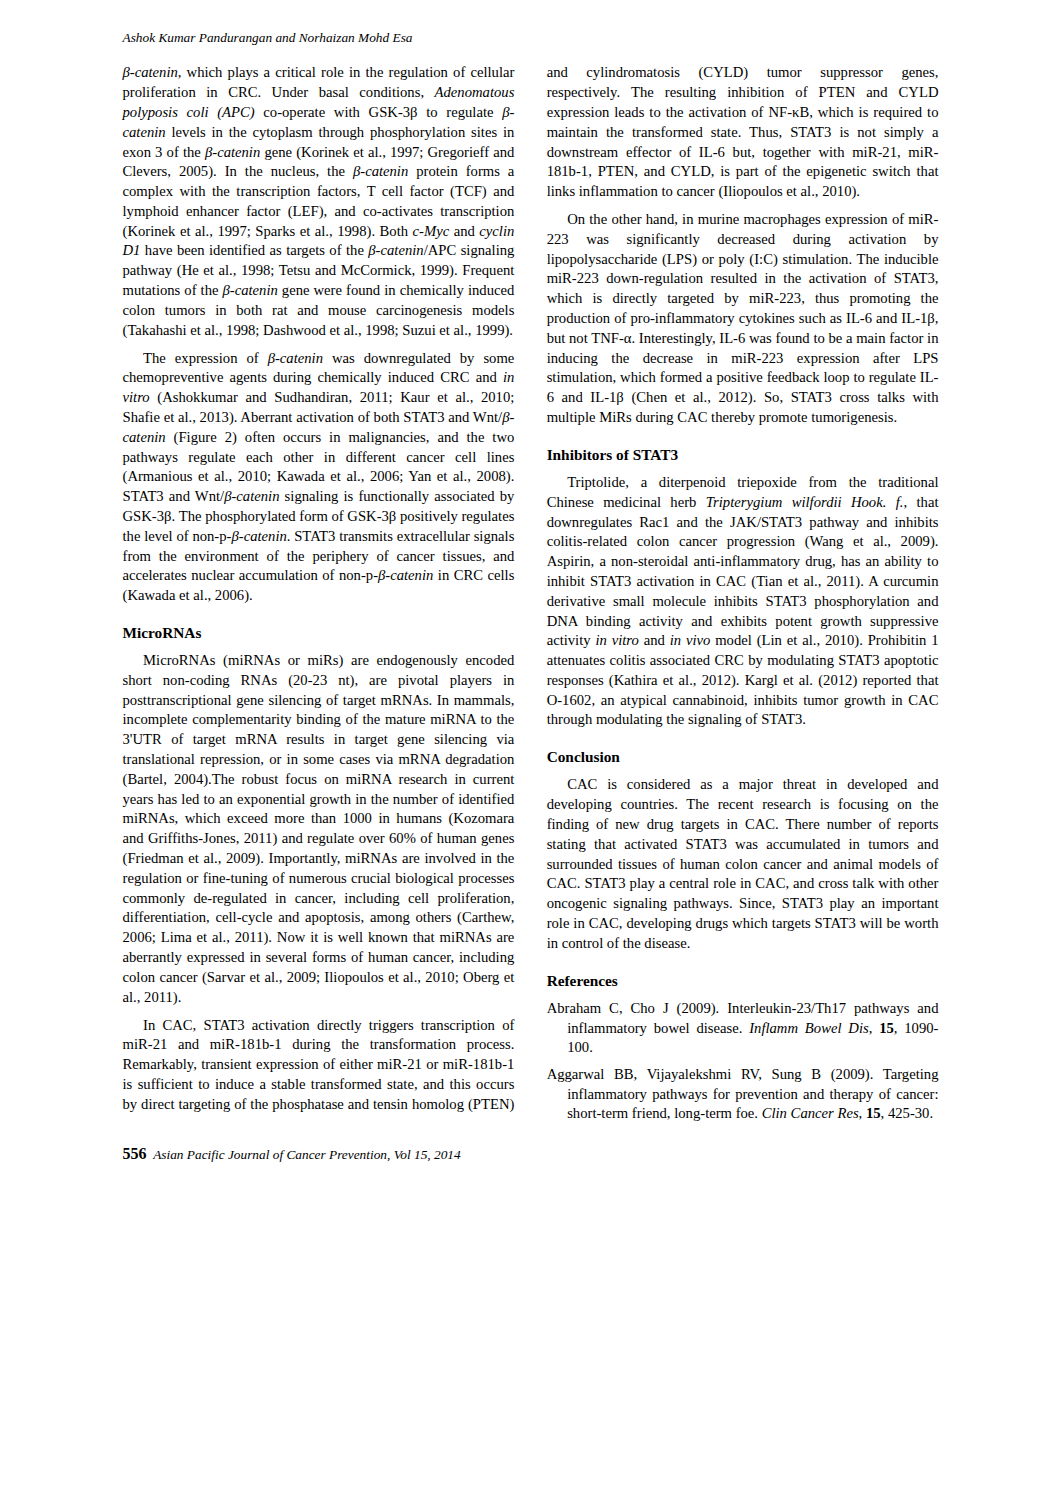Ashok Kumar Pandurangan and Norhaizan Mohd Esa
β-catenin, which plays a critical role in the regulation of cellular proliferation in CRC. Under basal conditions, Adenomatous polyposis coli (APC) co-operate with GSK-3β to regulate β-catenin levels in the cytoplasm through phosphorylation sites in exon 3 of the β-catenin gene (Korinek et al., 1997; Gregorieff and Clevers, 2005). In the nucleus, the β-catenin protein forms a complex with the transcription factors, T cell factor (TCF) and lymphoid enhancer factor (LEF), and co-activates transcription (Korinek et al., 1997; Sparks et al., 1998). Both c-Myc and cyclin D1 have been identified as targets of the β-catenin/APC signaling pathway (He et al., 1998; Tetsu and McCormick, 1999). Frequent mutations of the β-catenin gene were found in chemically induced colon tumors in both rat and mouse carcinogenesis models (Takahashi et al., 1998; Dashwood et al., 1998; Suzui et al., 1999).
The expression of β-catenin was downregulated by some chemopreventive agents during chemically induced CRC and in vitro (Ashokkumar and Sudhandiran, 2011; Kaur et al., 2010; Shafie et al., 2013). Aberrant activation of both STAT3 and Wnt/β-catenin (Figure 2) often occurs in malignancies, and the two pathways regulate each other in different cancer cell lines (Armanious et al., 2010; Kawada et al., 2006; Yan et al., 2008). STAT3 and Wnt/β-catenin signaling is functionally associated by GSK-3β. The phosphorylated form of GSK-3β positively regulates the level of non-p-β-catenin. STAT3 transmits extracellular signals from the environment of the periphery of cancer tissues, and accelerates nuclear accumulation of non-p-β-catenin in CRC cells (Kawada et al., 2006).
MicroRNAs
MicroRNAs (miRNAs or miRs) are endogenously encoded short non-coding RNAs (20-23 nt), are pivotal players in posttranscriptional gene silencing of target mRNAs. In mammals, incomplete complementarity binding of the mature miRNA to the 3'UTR of target mRNA results in target gene silencing via translational repression, or in some cases via mRNA degradation (Bartel, 2004).The robust focus on miRNA research in current years has led to an exponential growth in the number of identified miRNAs, which exceed more than 1000 in humans (Kozomara and Griffiths-Jones, 2011) and regulate over 60% of human genes (Friedman et al., 2009). Importantly, miRNAs are involved in the regulation or fine-tuning of numerous crucial biological processes commonly de-regulated in cancer, including cell proliferation, differentiation, cell-cycle and apoptosis, among others (Carthew, 2006; Lima et al., 2011). Now it is well known that miRNAs are aberrantly expressed in several forms of human cancer, including colon cancer (Sarvar et al., 2009; Iliopoulos et al., 2010; Oberg et al., 2011).
In CAC, STAT3 activation directly triggers transcription of miR-21 and miR-181b-1 during the transformation process. Remarkably, transient expression of either miR-21 or miR-181b-1 is sufficient to induce a stable transformed state, and this occurs by direct targeting of the phosphatase and tensin homolog (PTEN) and cylindromatosis (CYLD) tumor suppressor genes, respectively. The resulting inhibition of PTEN and CYLD expression leads to the activation of NF-κB, which is required to maintain the transformed state. Thus, STAT3 is not simply a downstream effector of IL-6 but, together with miR-21, miR-181b-1, PTEN, and CYLD, is part of the epigenetic switch that links inflammation to cancer (Iliopoulos et al., 2010).
On the other hand, in murine macrophages expression of miR-223 was significantly decreased during activation by lipopolysaccharide (LPS) or poly (I:C) stimulation. The inducible miR-223 down-regulation resulted in the activation of STAT3, which is directly targeted by miR-223, thus promoting the production of pro-inflammatory cytokines such as IL-6 and IL-1β, but not TNF-α. Interestingly, IL-6 was found to be a main factor in inducing the decrease in miR-223 expression after LPS stimulation, which formed a positive feedback loop to regulate IL-6 and IL-1β (Chen et al., 2012). So, STAT3 cross talks with multiple MiRs during CAC thereby promote tumorigenesis.
Inhibitors of STAT3
Triptolide, a diterpenoid triepoxide from the traditional Chinese medicinal herb Tripterygium wilfordii Hook. f., that downregulates Rac1 and the JAK/STAT3 pathway and inhibits colitis-related colon cancer progression (Wang et al., 2009). Aspirin, a non-steroidal anti-inflammatory drug, has an ability to inhibit STAT3 activation in CAC (Tian et al., 2011). A curcumin derivative small molecule inhibits STAT3 phosphorylation and DNA binding activity and exhibits potent growth suppressive activity in vitro and in vivo model (Lin et al., 2010). Prohibitin 1 attenuates colitis associated CRC by modulating STAT3 apoptotic responses (Kathira et al., 2012). Kargl et al. (2012) reported that O-1602, an atypical cannabinoid, inhibits tumor growth in CAC through modulating the signaling of STAT3.
Conclusion
CAC is considered as a major threat in developed and developing countries. The recent research is focusing on the finding of new drug targets in CAC. There number of reports stating that activated STAT3 was accumulated in tumors and surrounded tissues of human colon cancer and animal models of CAC. STAT3 play a central role in CAC, and cross talk with other oncogenic signaling pathways. Since, STAT3 play an important role in CAC, developing drugs which targets STAT3 will be worth in control of the disease.
References
Abraham C, Cho J (2009). Interleukin-23/Th17 pathways and inflammatory bowel disease. Inflamm Bowel Dis, 15, 1090-100.
Aggarwal BB, Vijayalekshmi RV, Sung B (2009). Targeting inflammatory pathways for prevention and therapy of cancer: short-term friend, long-term foe. Clin Cancer Res, 15, 425-30.
556 Asian Pacific Journal of Cancer Prevention, Vol 15, 2014